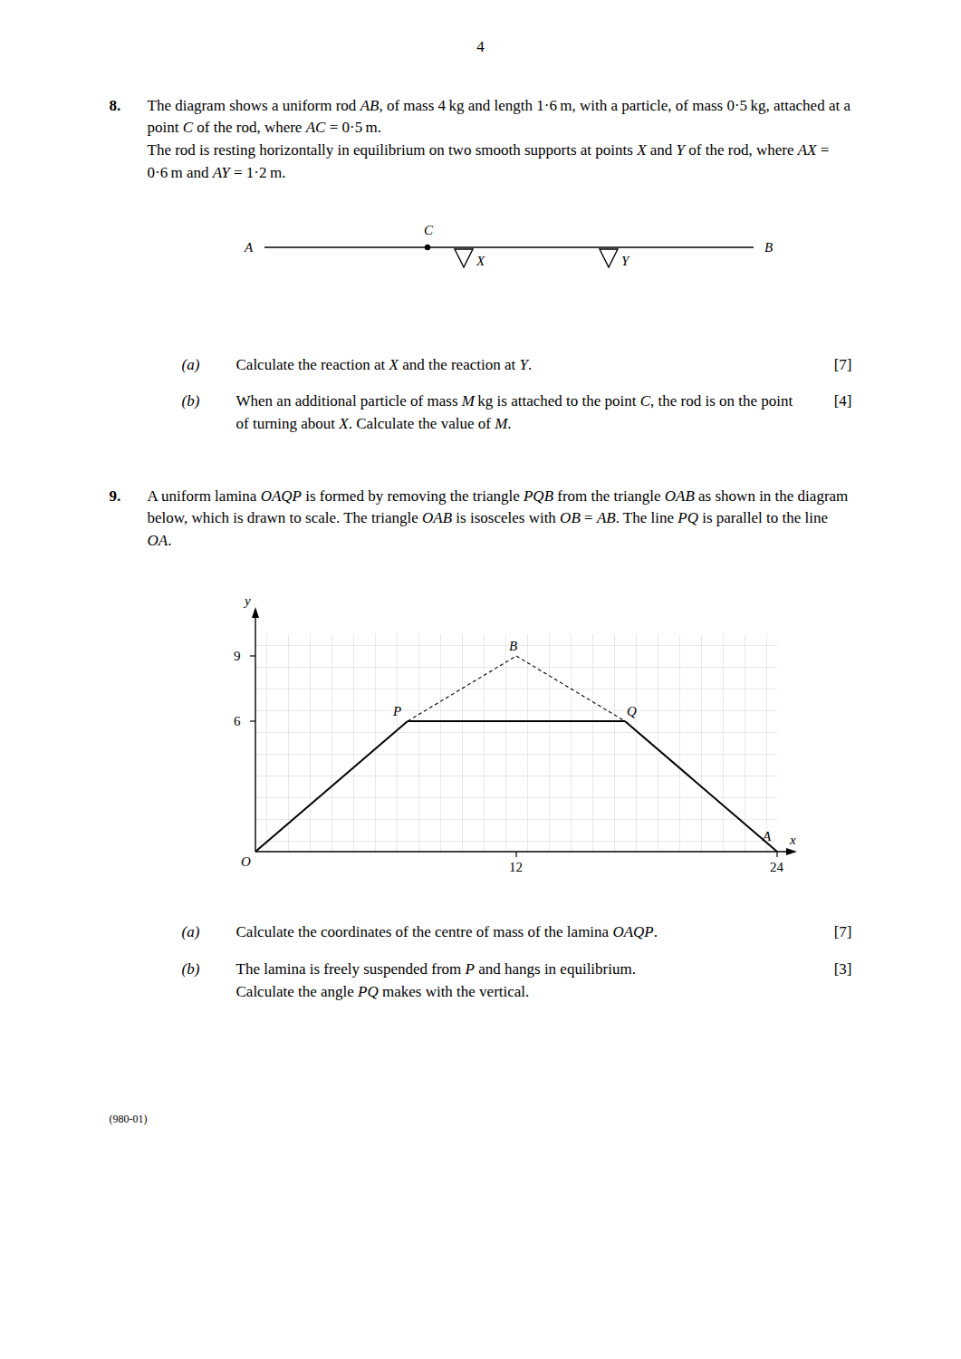4
8.
The diagram shows a uniform rod AB, of mass 4 kg and length 1·6 m, with a particle, of mass 0·5 kg, attached at a point C of the rod, where AC = 0·5 m.
The rod is resting horizontally in equilibrium on two smooth supports at points X and Y of the rod, where AX = 0·6 m and AY = 1·2 m.
A B C X Y
(a)
Calculate the reaction at X and the reaction at Y.[7]
(b)
When an additional particle of mass M kg is attached to the point C, the rod is on the point of turning about X. Calculate the value of M.[4]
9.
A uniform lamina OAQP is formed by removing the triangle PQB from the triangle OAB as shown in the diagram below, which is drawn to scale. The triangle OAB is isosceles with OB = AB. The line PQ is parallel to the line OA.
y x O 6 9 12 24 B P Q A
(a)
Calculate the coordinates of the centre of mass of the lamina OAQP.[7]
(b)
The lamina is freely suspended from P and hangs in equilibrium.
Calculate the angle PQ makes with the vertical.[3]
(980-01)